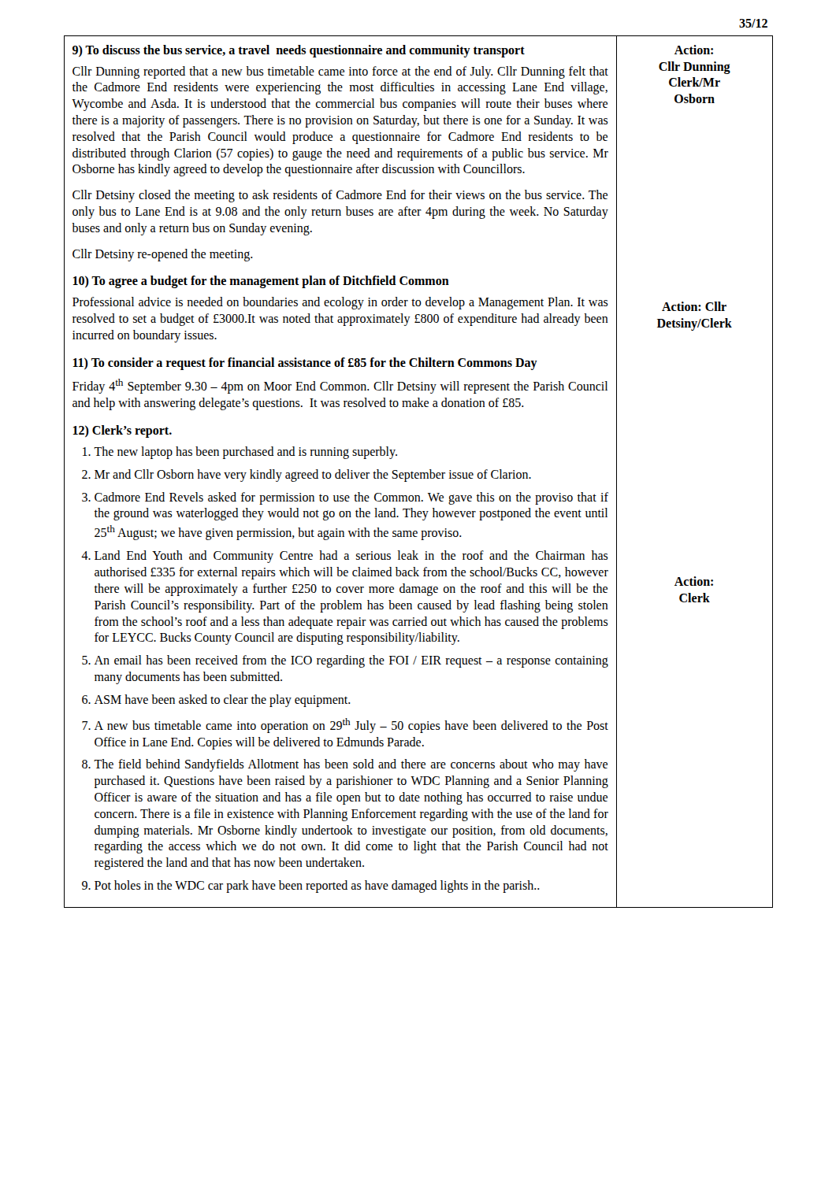35/12
| 9) To discuss the bus service, a travel needs questionnaire and community transport Cllr Dunning reported that a new bus timetable came into force at the end of July. Cllr Dunning felt that the Cadmore End residents were experiencing the most difficulties in accessing Lane End village, Wycombe and Asda. It is understood that the commercial bus companies will route their buses where there is a majority of passengers. There is no provision on Saturday, but there is one for a Sunday. It was resolved that the Parish Council would produce a questionnaire for Cadmore End residents to be distributed through Clarion (57 copies) to gauge the need and requirements of a public bus service. Mr Osborne has kindly agreed to develop the questionnaire after discussion with Councillors. Cllr Detsiny closed the meeting to ask residents of Cadmore End for their views on the bus service. The only bus to Lane End is at 9.08 and the only return buses are after 4pm during the week. No Saturday buses and only a return bus on Sunday evening. Cllr Detsiny re-opened the meeting. 10) To agree a budget for the management plan of Ditchfield Common Professional advice is needed on boundaries and ecology in order to develop a Management Plan. It was resolved to set a budget of £3000.It was noted that approximately £800 of expenditure had already been incurred on boundary issues. 11) To consider a request for financial assistance of £85 for the Chiltern Commons Day Friday 4 th September 9.30 – 4pm on Moor End Common. Cllr Detsiny will represent the Parish Council and help with answering delegate’s questions. It was resolved to make a donation of £85. 12) Clerk’s report. The new laptop has been purchased and is running superbly. Mr and Cllr Osborn have very kindly agreed to deliver the September issue of Clarion. Cadmore End Revels asked for permission to use the Common. We gave this on the proviso that if the ground was waterlogged they would not go on the land. They however postponed the event until 25 th August; we have given permission, but again with the same proviso. Land End Youth and Community Centre had a serious leak in the roof and the Chairman has authorised £335 for external repairs which will be claimed back from the school/Bucks CC, however there will be approximately a further £250 to cover more damage on the roof and this will be the Parish Council’s responsibility. Part of the problem has been caused by lead flashing being stolen from the school’s roof and a less than adequate repair was carried out which has caused the problems for LEYCC. Bucks County Council are disputing responsibility/liability. An email has been received from the ICO regarding the FOI / EIR request – a response containing many documents has been submitted. ASM have been asked to clear the play equipment. A new bus timetable came into operation on 29 th July – 50 copies have been delivered to the Post Office in Lane End. Copies will be delivered to Edmunds Parade. The field behind Sandyfields Allotment has been sold and there are concerns about who may have purchased it. Questions have been raised by a parishioner to WDC Planning and a Senior Planning Officer is aware of the situation and has a file open but to date nothing has occurred to raise undue concern. There is a file in existence with Planning Enforcement regarding with the use of the land for dumping materials. Mr Osborne kindly undertook to investigate our position, from old documents, regarding the access which we do not own. It did come to light that the Parish Council had not registered the land and that has now been undertaken. Pot holes in the WDC car park have been reported as have damaged lights in the parish.. | Action: Cllr Dunning Clerk/Mr Osborn Action: Cllr Detsiny/Clerk Action: Clerk |